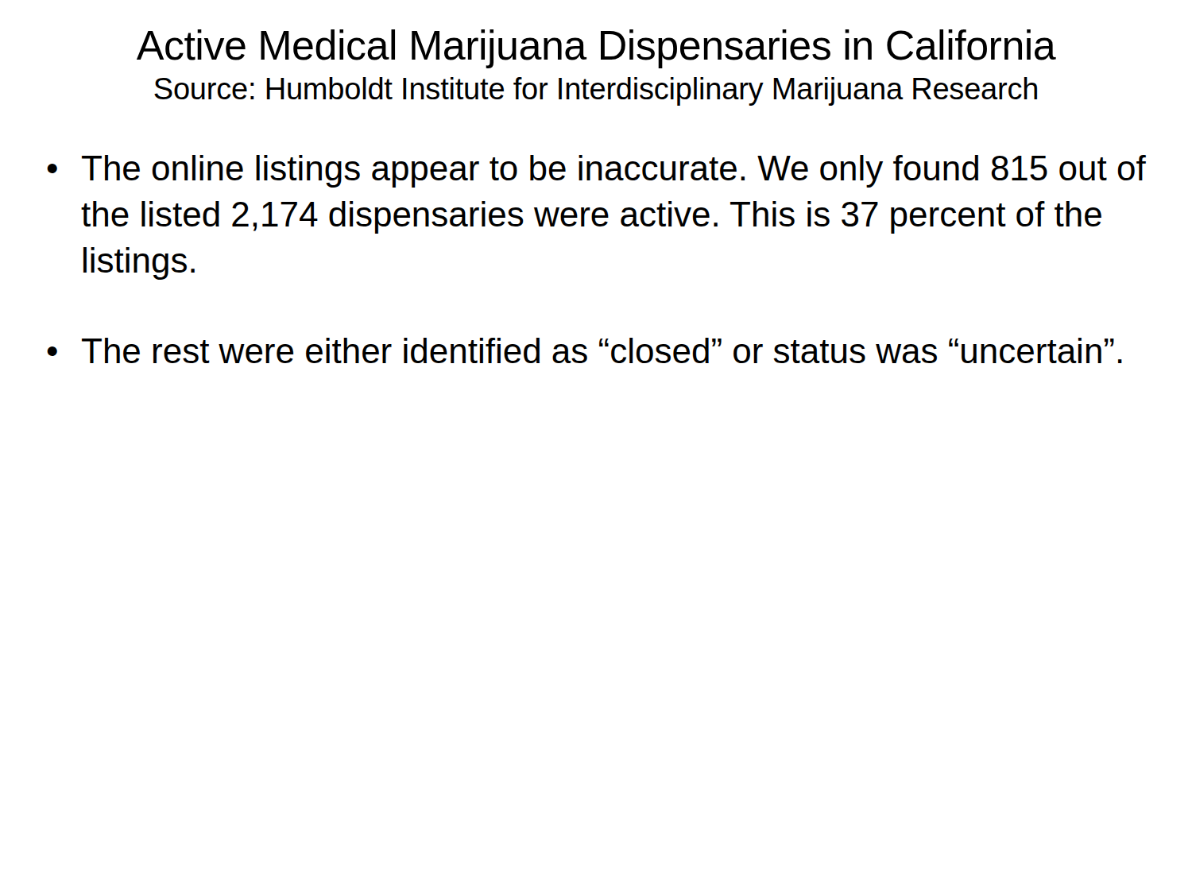Active Medical Marijuana Dispensaries in California
Source: Humboldt Institute for Interdisciplinary Marijuana Research
The online listings appear to be inaccurate. We only found 815 out of the listed 2,174 dispensaries were active. This is 37 percent of the listings.
The rest were either identified as “closed” or status was “uncertain”.